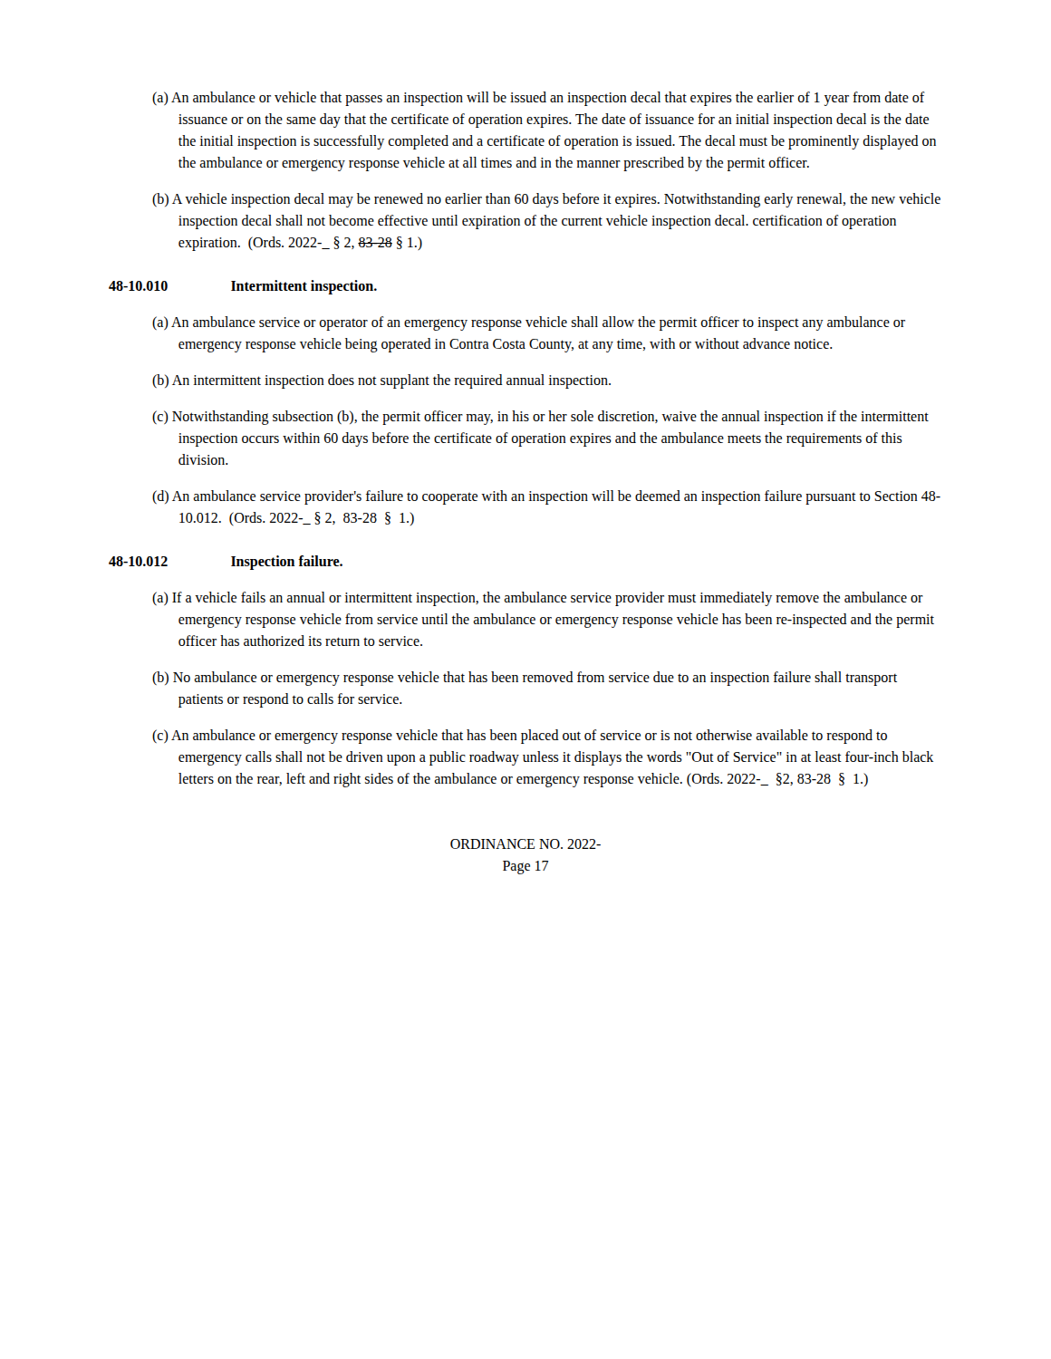(a) An ambulance or vehicle that passes an inspection will be issued an inspection decal that expires the earlier of 1 year from date of issuance or on the same day that the certificate of operation expires. The date of issuance for an initial inspection decal is the date the initial inspection is successfully completed and a certificate of operation is issued. The decal must be prominently displayed on the ambulance or emergency response vehicle at all times and in the manner prescribed by the permit officer.
(b) A vehicle inspection decal may be renewed no earlier than 60 days before it expires. Notwithstanding early renewal, the new vehicle inspection decal shall not become effective until expiration of the current vehicle inspection decal. certification of operation expiration. (Ords. 2022-_ § 2, 83-28 § 1.)
48-10.010 Intermittent inspection.
(a) An ambulance service or operator of an emergency response vehicle shall allow the permit officer to inspect any ambulance or emergency response vehicle being operated in Contra Costa County, at any time, with or without advance notice.
(b) An intermittent inspection does not supplant the required annual inspection.
(c) Notwithstanding subsection (b), the permit officer may, in his or her sole discretion, waive the annual inspection if the intermittent inspection occurs within 60 days before the certificate of operation expires and the ambulance meets the requirements of this division.
(d) An ambulance service provider's failure to cooperate with an inspection will be deemed an inspection failure pursuant to Section 48-10.012. (Ords. 2022-_ § 2, 83-28 § 1.)
48-10.012 Inspection failure.
(a) If a vehicle fails an annual or intermittent inspection, the ambulance service provider must immediately remove the ambulance or emergency response vehicle from service until the ambulance or emergency response vehicle has been re-inspected and the permit officer has authorized its return to service.
(b) No ambulance or emergency response vehicle that has been removed from service due to an inspection failure shall transport patients or respond to calls for service.
(c) An ambulance or emergency response vehicle that has been placed out of service or is not otherwise available to respond to emergency calls shall not be driven upon a public roadway unless it displays the words "Out of Service" in at least four-inch black letters on the rear, left and right sides of the ambulance or emergency response vehicle. (Ords. 2022-_ §2, 83-28 § 1.)
ORDINANCE NO. 2022-
Page 17